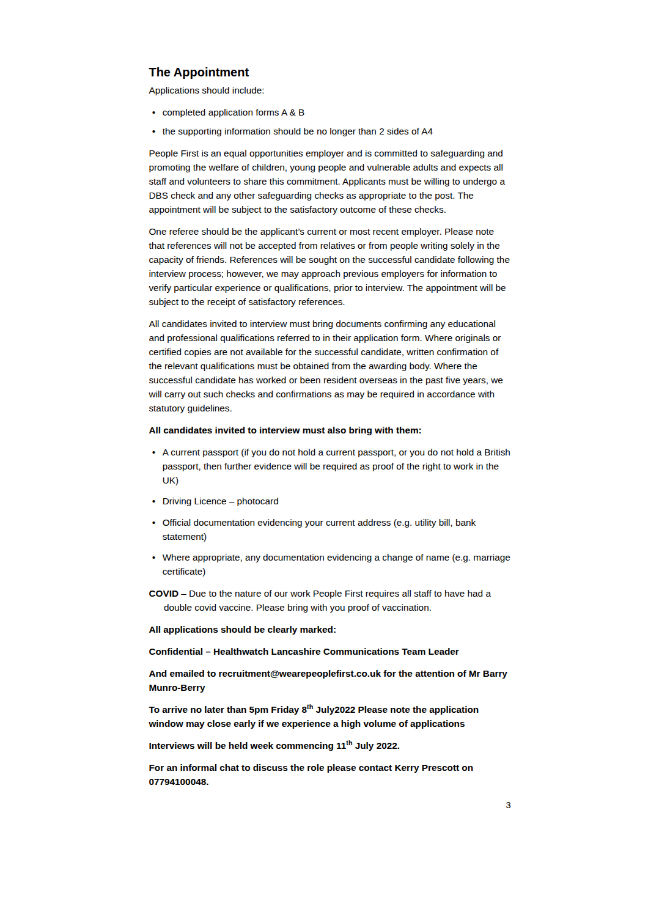The Appointment
Applications should include:
completed application forms A & B
the supporting information should be no longer than 2 sides of A4
People First is an equal opportunities employer and is committed to safeguarding and promoting the welfare of children, young people and vulnerable adults and expects all staff and volunteers to share this commitment. Applicants must be willing to undergo a DBS check and any other safeguarding checks as appropriate to the post. The appointment will be subject to the satisfactory outcome of these checks.
One referee should be the applicant’s current or most recent employer. Please note that references will not be accepted from relatives or from people writing solely in the capacity of friends. References will be sought on the successful candidate following the interview process; however, we may approach previous employers for information to verify particular experience or qualifications, prior to interview. The appointment will be subject to the receipt of satisfactory references.
All candidates invited to interview must bring documents confirming any educational and professional qualifications referred to in their application form. Where originals or certified copies are not available for the successful candidate, written confirmation of the relevant qualifications must be obtained from the awarding body. Where the successful candidate has worked or been resident overseas in the past five years, we will carry out such checks and confirmations as may be required in accordance with statutory guidelines.
All candidates invited to interview must also bring with them:
A current passport (if you do not hold a current passport, or you do not hold a British passport, then further evidence will be required as proof of the right to work in the UK)
Driving Licence – photocard
Official documentation evidencing your current address (e.g. utility bill, bank statement)
Where appropriate, any documentation evidencing a change of name (e.g. marriage certificate)
COVID – Due to the nature of our work People First requires all staff to have had a double covid vaccine. Please bring with you proof of vaccination.
All applications should be clearly marked:
Confidential – Healthwatch Lancashire Communications Team Leader
And emailed to recruitment@wearepeoplefirst.co.uk for the attention of Mr Barry Munro-Berry
To arrive no later than 5pm Friday 8th July2022 Please note the application window may close early if we experience a high volume of applications
Interviews will be held week commencing 11th July 2022.
For an informal chat to discuss the role please contact Kerry Prescott on 07794100048.
3